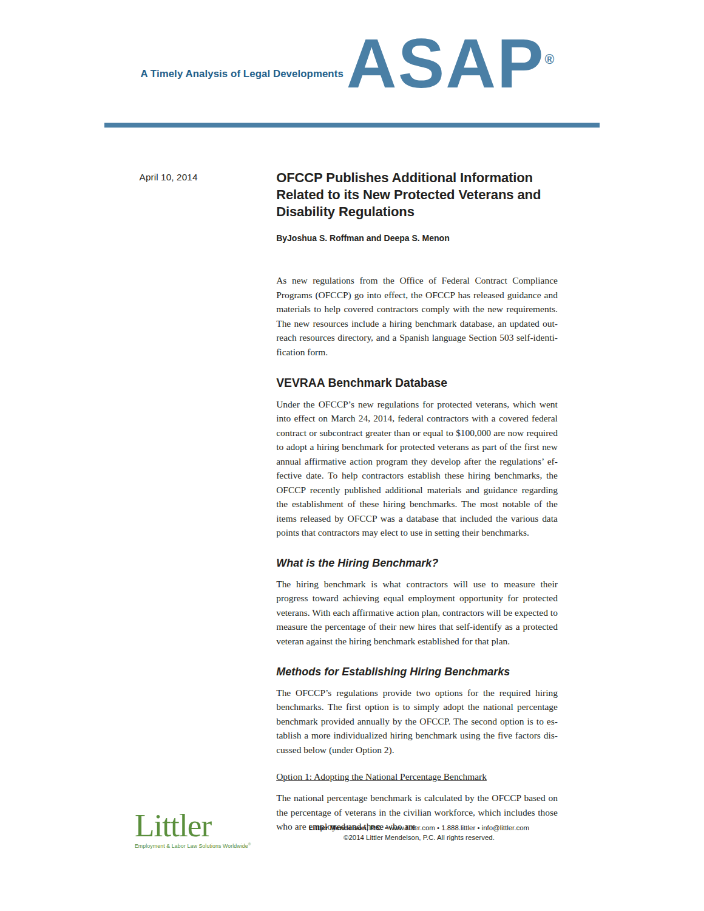A Timely Analysis of Legal Developments
ASAP®
April 10, 2014
OFCCP Publishes Additional Information Related to its New Protected Veterans and Disability Regulations
ByJoshua S. Roffman and Deepa S. Menon
As new regulations from the Office of Federal Contract Compliance Programs (OFCCP) go into effect, the OFCCP has released guidance and materials to help covered contractors comply with the new requirements. The new resources include a hiring benchmark database, an updated outreach resources directory, and a Spanish language Section 503 self-identification form.
VEVRAA Benchmark Database
Under the OFCCP’s new regulations for protected veterans, which went into effect on March 24, 2014, federal contractors with a covered federal contract or subcontract greater than or equal to $100,000 are now required to adopt a hiring benchmark for protected veterans as part of the first new annual affirmative action program they develop after the regulations’ effective date. To help contractors establish these hiring benchmarks, the OFCCP recently published additional materials and guidance regarding the establishment of these hiring benchmarks. The most notable of the items released by OFCCP was a database that included the various data points that contractors may elect to use in setting their benchmarks.
What is the Hiring Benchmark?
The hiring benchmark is what contractors will use to measure their progress toward achieving equal employment opportunity for protected veterans. With each affirmative action plan, contractors will be expected to measure the percentage of their new hires that self-identify as a protected veteran against the hiring benchmark established for that plan.
Methods for Establishing Hiring Benchmarks
The OFCCP’s regulations provide two options for the required hiring benchmarks. The first option is to simply adopt the national percentage benchmark provided annually by the OFCCP. The second option is to establish a more individualized hiring benchmark using the five factors discussed below (under Option 2).
Option 1: Adopting the National Percentage Benchmark
The national percentage benchmark is calculated by the OFCCP based on the percentage of veterans in the civilian workforce, which includes those who are employed and those who are
Littler
Employment & Labor Law Solutions Worldwide®
Littler Mendelson, P.C. • www.littler.com • 1.888.littler • info@littler.com
©2014 Littler Mendelson, P.C. All rights reserved.